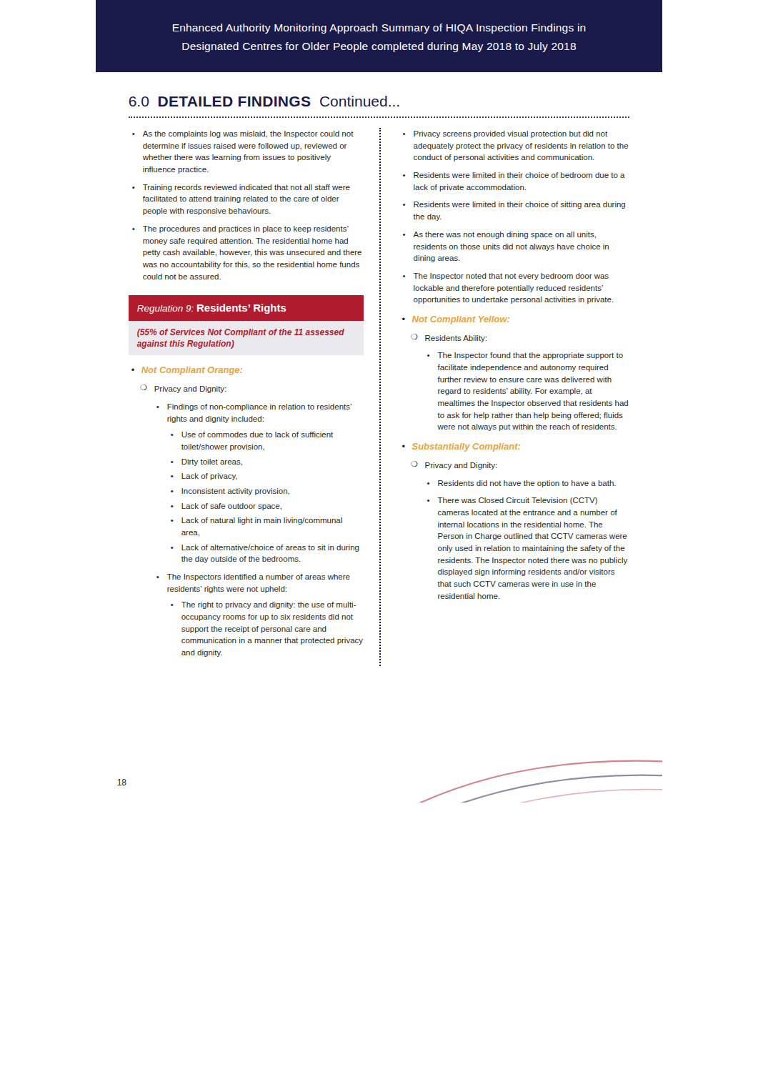Enhanced Authority Monitoring Approach Summary of HIQA Inspection Findings in
Designated Centres for Older People completed during May 2018 to July 2018
6.0 DETAILED FINDINGS Continued...
As the complaints log was mislaid, the Inspector could not determine if issues raised were followed up, reviewed or whether there was learning from issues to positively influence practice.
Training records reviewed indicated that not all staff were facilitated to attend training related to the care of older people with responsive behaviours.
The procedures and practices in place to keep residents’ money safe required attention. The residential home had petty cash available, however, this was unsecured and there was no accountability for this, so the residential home funds could not be assured.
Regulation 9: Residents’ Rights
(55% of Services Not Compliant of the 11 assessed against this Regulation)
Not Compliant Orange:
Privacy and Dignity:
Findings of non-compliance in relation to residents’ rights and dignity included:
Use of commodes due to lack of sufficient toilet/shower provision,
Dirty toilet areas,
Lack of privacy,
Inconsistent activity provision,
Lack of safe outdoor space,
Lack of natural light in main living/communal area,
Lack of alternative/choice of areas to sit in during the day outside of the bedrooms.
The Inspectors identified a number of areas where residents’ rights were not upheld:
The right to privacy and dignity: the use of multi-occupancy rooms for up to six residents did not support the receipt of personal care and communication in a manner that protected privacy and dignity.
Privacy screens provided visual protection but did not adequately protect the privacy of residents in relation to the conduct of personal activities and communication.
Residents were limited in their choice of bedroom due to a lack of private accommodation.
Residents were limited in their choice of sitting area during the day.
As there was not enough dining space on all units, residents on those units did not always have choice in dining areas.
The Inspector noted that not every bedroom door was lockable and therefore potentially reduced residents’ opportunities to undertake personal activities in private.
Not Compliant Yellow:
Residents Ability:
The Inspector found that the appropriate support to facilitate independence and autonomy required further review to ensure care was delivered with regard to residents’ ability. For example, at mealtimes the Inspector observed that residents had to ask for help rather than help being offered; fluids were not always put within the reach of residents.
Substantially Compliant:
Privacy and Dignity:
Residents did not have the option to have a bath.
There was Closed Circuit Television (CCTV) cameras located at the entrance and a number of internal locations in the residential home. The Person in Charge outlined that CCTV cameras were only used in relation to maintaining the safety of the residents. The Inspector noted there was no publicly displayed sign informing residents and/or visitors that such CCTV cameras were in use in the residential home.
18